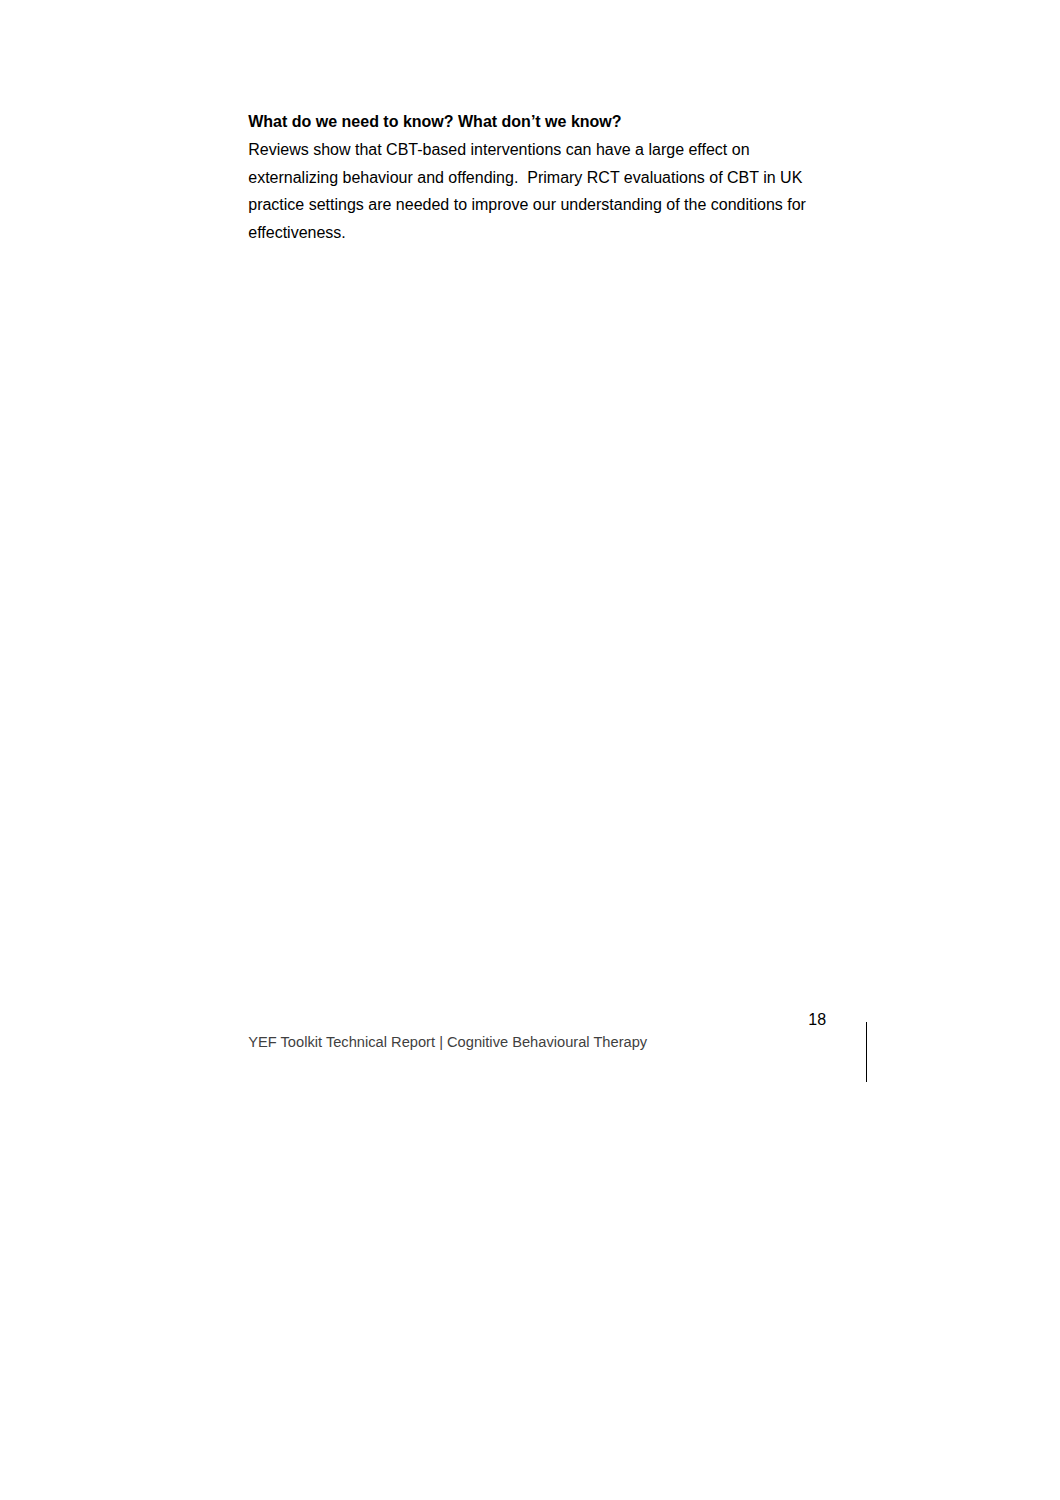What do we need to know? What don’t we know?
Reviews show that CBT-based interventions can have a large effect on externalizing behaviour and offending. Primary RCT evaluations of CBT in UK practice settings are needed to improve our understanding of the conditions for effectiveness.
YEF Toolkit Technical Report | Cognitive Behavioural Therapy
18